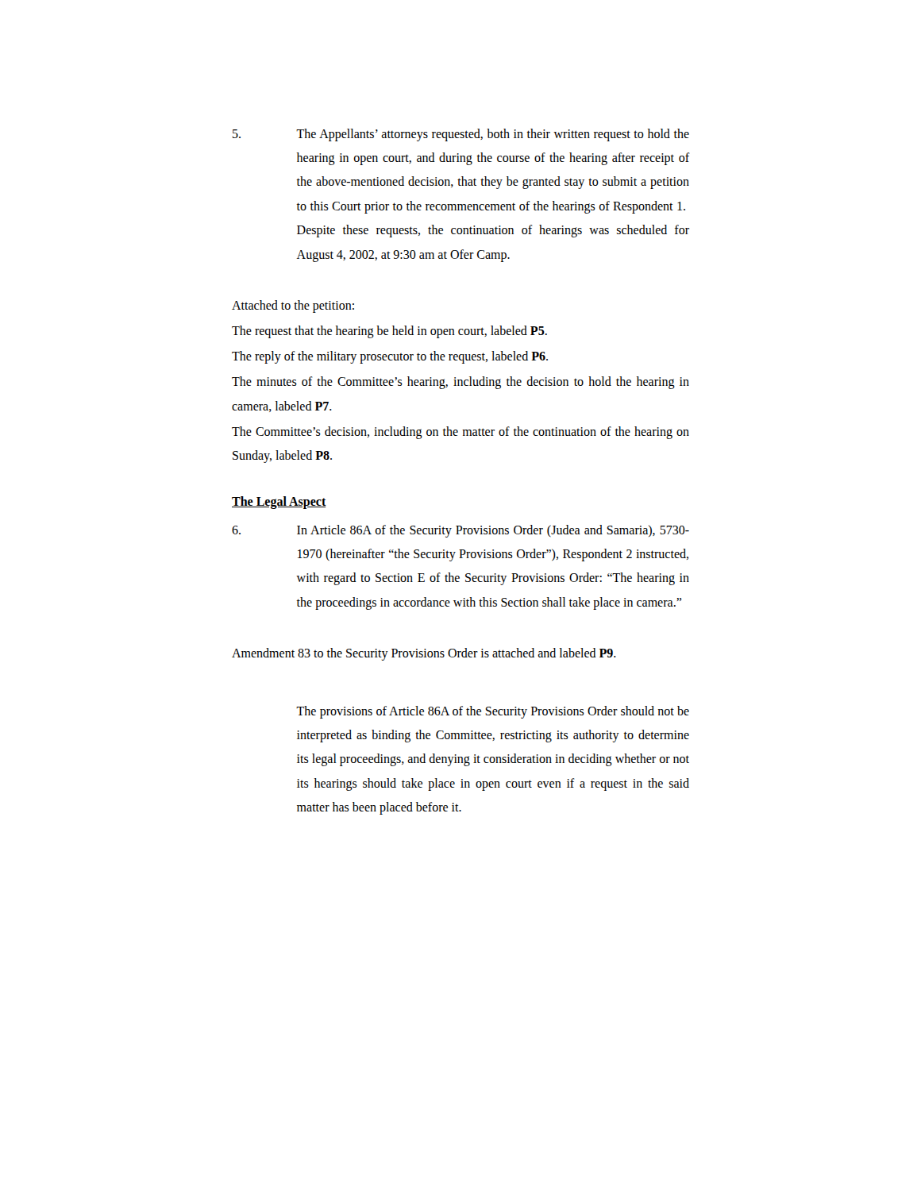5. The Appellants’ attorneys requested, both in their written request to hold the hearing in open court, and during the course of the hearing after receipt of the above-mentioned decision, that they be granted stay to submit a petition to this Court prior to the recommencement of the hearings of Respondent 1. Despite these requests, the continuation of hearings was scheduled for August 4, 2002, at 9:30 am at Ofer Camp.
Attached to the petition:
The request that the hearing be held in open court, labeled P5.
The reply of the military prosecutor to the request, labeled P6.
The minutes of the Committee’s hearing, including the decision to hold the hearing in camera, labeled P7.
The Committee’s decision, including on the matter of the continuation of the hearing on Sunday, labeled P8.
The Legal Aspect
6. In Article 86A of the Security Provisions Order (Judea and Samaria), 5730-1970 (hereinafter “the Security Provisions Order”), Respondent 2 instructed, with regard to Section E of the Security Provisions Order: “The hearing in the proceedings in accordance with this Section shall take place in camera.”
Amendment 83 to the Security Provisions Order is attached and labeled P9.
The provisions of Article 86A of the Security Provisions Order should not be interpreted as binding the Committee, restricting its authority to determine its legal proceedings, and denying it consideration in deciding whether or not its hearings should take place in open court even if a request in the said matter has been placed before it.